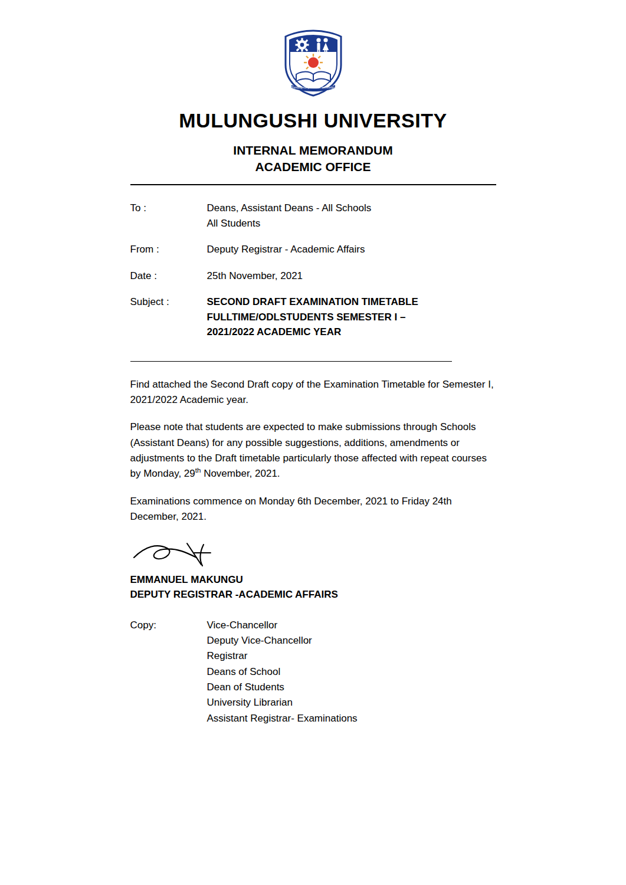Pursuing the practice of knowledge
MULUNGUSHI UNIVERSITY
INTERNAL MEMORANDUM
ACADEMIC OFFICE
| To : | Deans, Assistant Deans - All Schools All Students |
| From : | Deputy Registrar - Academic Affairs |
| Date : | 25th November, 2021 |
| Subject : | SECOND DRAFT EXAMINATION TIMETABLE FULLTIME/ODLSTUDENTS SEMESTER I – 2021/2022 ACADEMIC YEAR |
Find attached the Second Draft copy of the Examination Timetable for Semester I, 2021/2022 Academic year.
Please note that students are expected to make submissions through Schools (Assistant Deans) for any possible suggestions, additions, amendments or adjustments to the Draft timetable particularly those affected with repeat courses by Monday, 29th November, 2021.
Examinations commence on Monday 6th December, 2021 to Friday 24th December, 2021.
EMMANUEL MAKUNGU
DEPUTY REGISTRAR -ACADEMIC AFFAIRS
| Copy: | Vice-Chancellor Deputy Vice-Chancellor Registrar Deans of School Dean of Students University Librarian Assistant Registrar- Examinations |